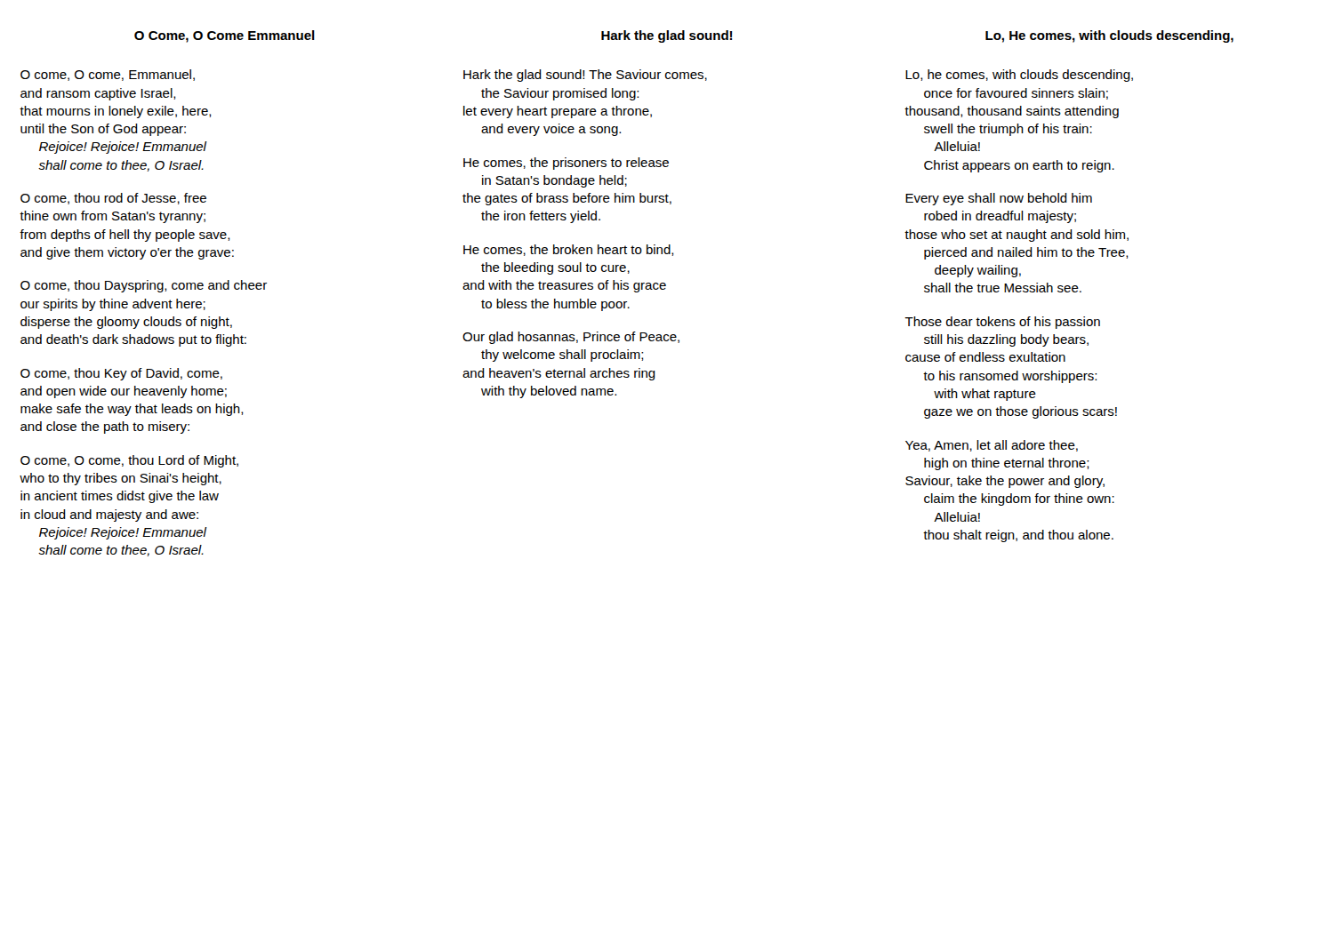O Come, O Come Emmanuel
O come, O come, Emmanuel,
and ransom captive Israel,
that mourns in lonely exile, here,
until the Son of God appear:
Rejoice! Rejoice! Emmanuel
shall come to thee, O Israel.
O come, thou rod of Jesse, free
thine own from Satan's tyranny;
from depths of hell thy people save,
and give them victory o'er the grave:
O come, thou Dayspring, come and cheer
our spirits by thine advent here;
disperse the gloomy clouds of night,
and death's dark shadows put to flight:
O come, thou Key of David, come,
and open wide our heavenly home;
make safe the way that leads on high,
and close the path to misery:
O come, O come, thou Lord of Might,
who to thy tribes on Sinai's height,
in ancient times didst give the law
in cloud and majesty and awe:
Rejoice! Rejoice! Emmanuel
shall come to thee, O Israel.
Hark the glad sound!
Hark the glad sound! The Saviour comes,
the Saviour promised long:
let every heart prepare a throne,
and every voice a song.
He comes, the prisoners to release
in Satan's bondage held;
the gates of brass before him burst,
the iron fetters yield.
He comes, the broken heart to bind,
the bleeding soul to cure,
and with the treasures of his grace
to bless the humble poor.
Our glad hosannas, Prince of Peace,
thy welcome shall proclaim;
and heaven's eternal arches ring
with thy beloved name.
Lo, He comes, with clouds descending,
Lo, he comes, with clouds descending,
once for favoured sinners slain;
thousand, thousand saints attending
swell the triumph of his train:
Alleluia!
Christ appears on earth to reign.
Every eye shall now behold him
robed in dreadful majesty;
those who set at naught and sold him,
pierced and nailed him to the Tree,
deeply wailing,
shall the true Messiah see.
Those dear tokens of his passion
still his dazzling body bears,
cause of endless exultation
to his ransomed worshippers:
with what rapture
gaze we on those glorious scars!
Yea, Amen, let all adore thee,
high on thine eternal throne;
Saviour, take the power and glory,
claim the kingdom for thine own:
Alleluia!
thou shalt reign, and thou alone.